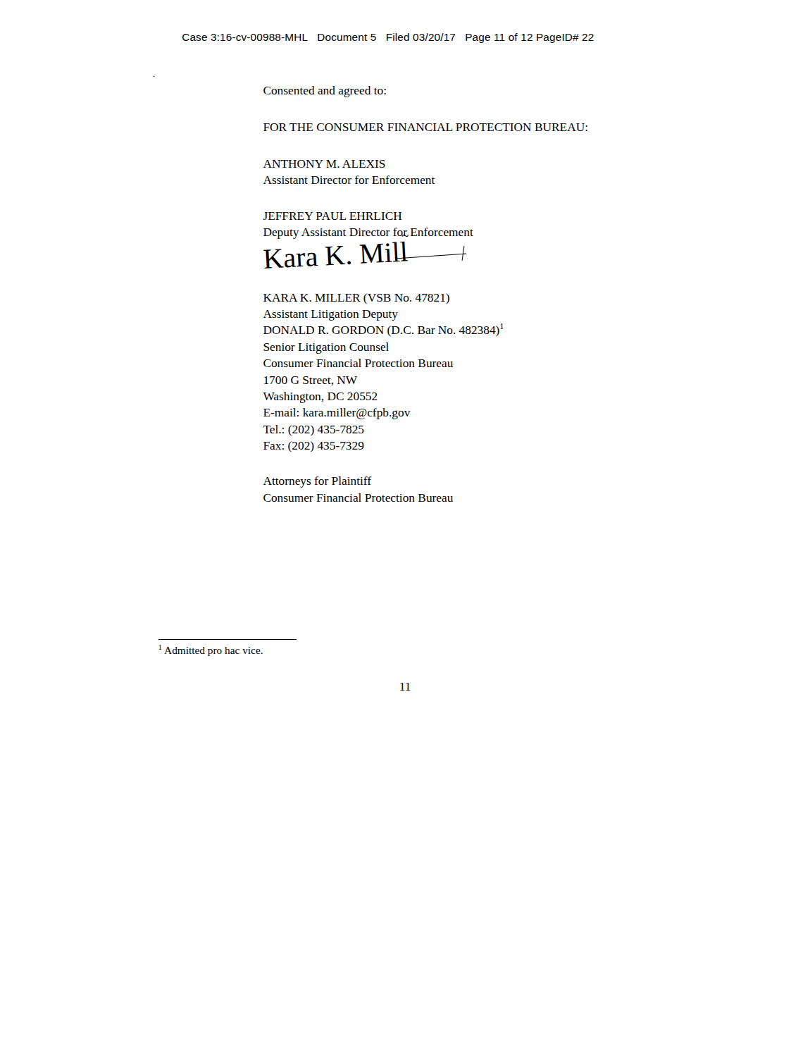Case 3:16-cv-00988-MHL Document 5 Filed 03/20/17 Page 11 of 12 PageID# 22
.
Consented and agreed to:
FOR THE CONSUMER FINANCIAL PROTECTION BUREAU:
ANTHONY M. ALEXIS
Assistant Director for Enforcement
JEFFREY PAUL EHRLICH
Deputy Assistant Director for Enforcement
~ Kara K. Mill
KARA K. MILLER (VSB No. 47821)
Assistant Litigation Deputy
DONALD R. GORDON (D.C. Bar No. 482384)1
Senior Litigation Counsel
Consumer Financial Protection Bureau
1700 G Street, NW
Washington, DC 20552
E-mail: kara.miller@cfpb.gov
Tel.: (202) 435-7825
Fax: (202) 435-7329
Attorneys for Plaintiff
Consumer Financial Protection Bureau
1 Admitted pro hac vice.
11